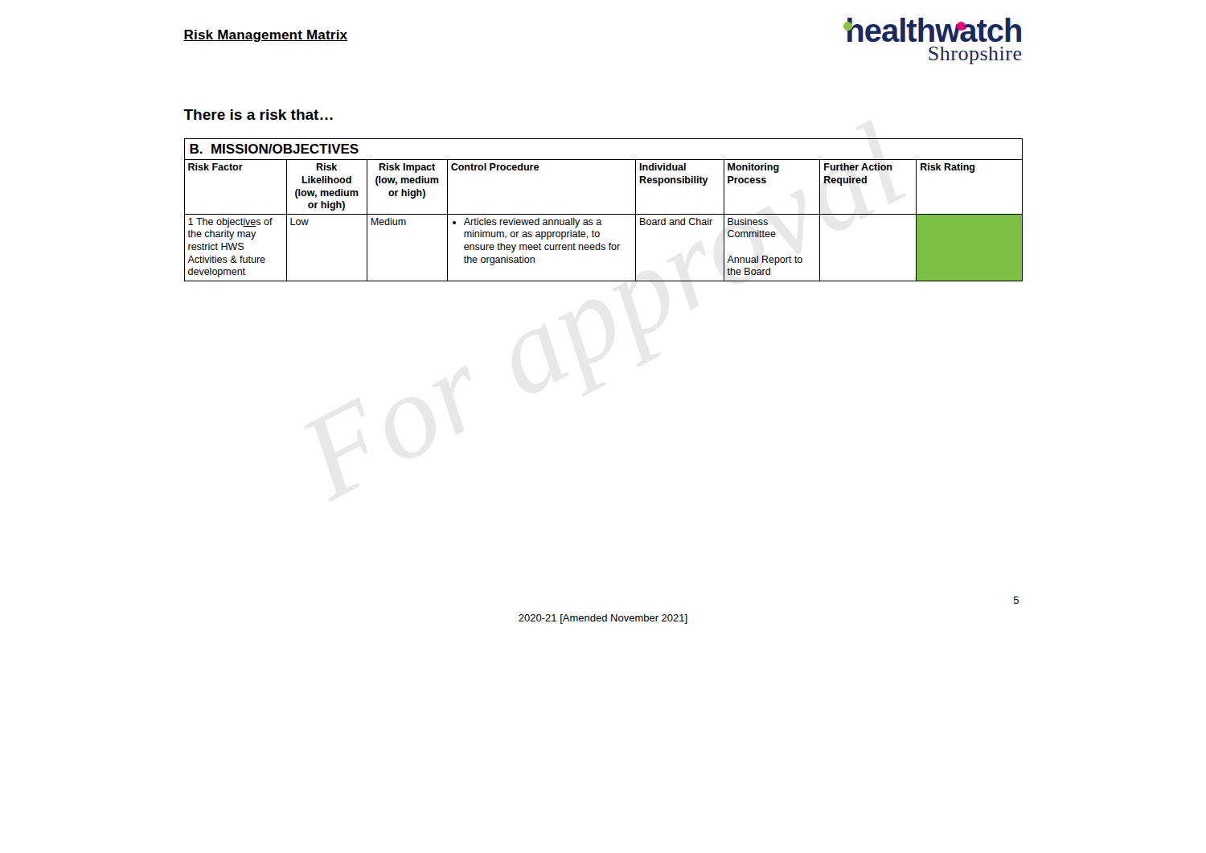For approval
h ealthw atch
Shropshire
Risk Management Matrix
There is a risk that…
| B. MISSION/OBJECTIVES |
| Risk Factor | Risk Likelihood (low, medium or high) | Risk Impact (low, medium or high) | Control Procedure | Individual Responsibility | Monitoring Process | Further Action Required | Risk Rating |
| 1 The object ive s of the charity may restrict HWS Activities & future development | Low | Medium | Articles reviewed annually as a minimum, or as appropriate, to ensure they meet current needs for the organisation | Board and Chair | Business Committee Annual Report to the Board | | |
2020-21 [Amended November 2021]
5